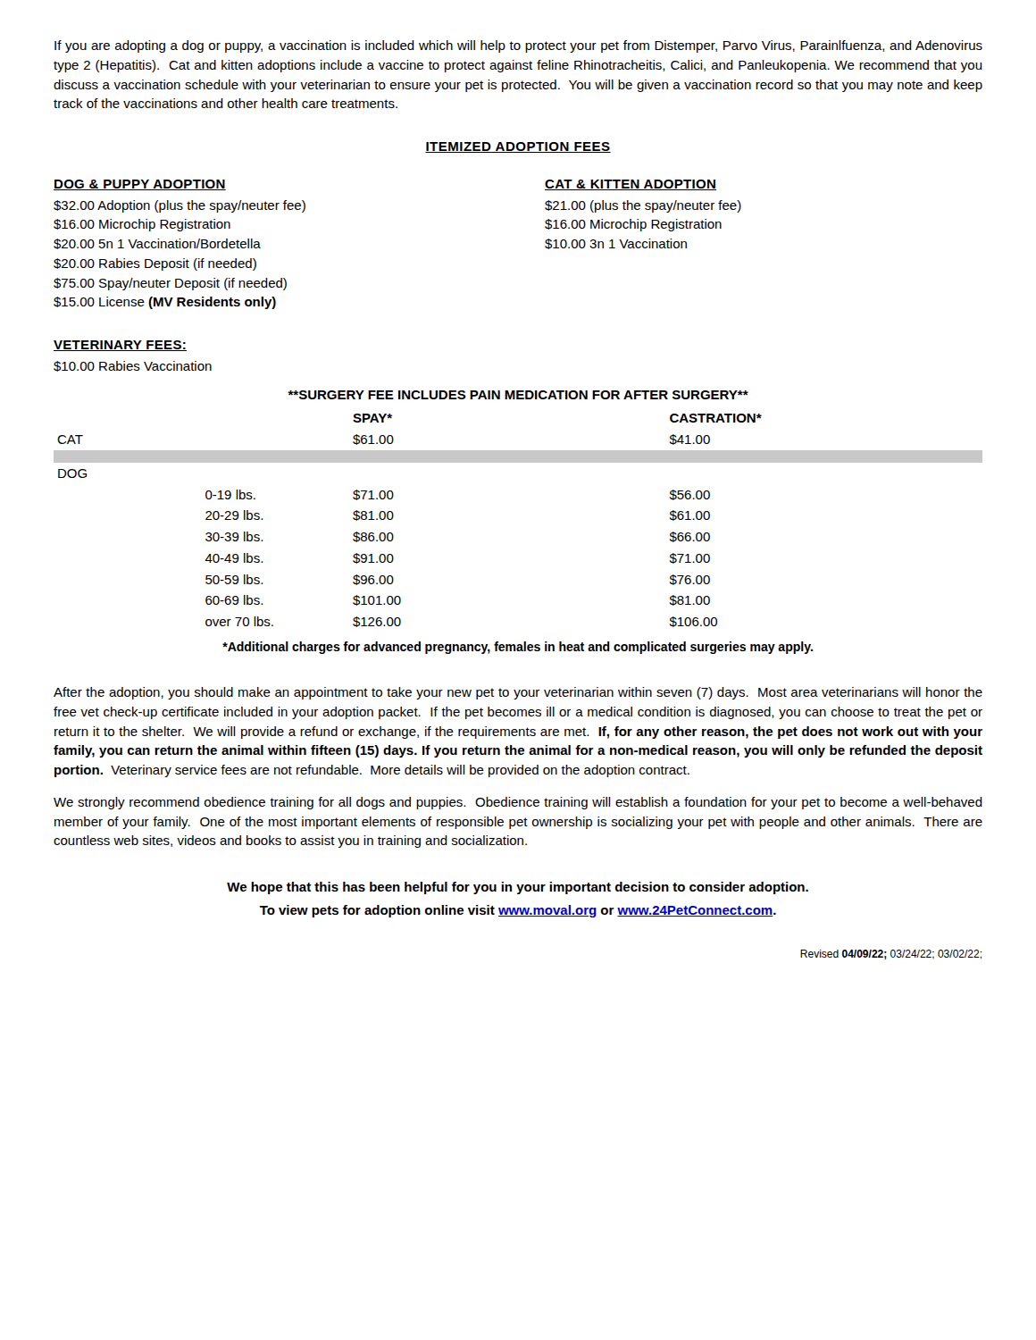If you are adopting a dog or puppy, a vaccination is included which will help to protect your pet from Distemper, Parvo Virus, Parainlfuenza, and Adenovirus type 2 (Hepatitis). Cat and kitten adoptions include a vaccine to protect against feline Rhinotracheitis, Calici, and Panleukopenia. We recommend that you discuss a vaccination schedule with your veterinarian to ensure your pet is protected. You will be given a vaccination record so that you may note and keep track of the vaccinations and other health care treatments.
ITEMIZED ADOPTION FEES
DOG & PUPPY ADOPTION
$32.00 Adoption (plus the spay/neuter fee)
$16.00 Microchip Registration
$20.00 5n 1 Vaccination/Bordetella
$20.00 Rabies Deposit (if needed)
$75.00 Spay/neuter Deposit (if needed)
$15.00 License (MV Residents only)
CAT & KITTEN ADOPTION
$21.00 (plus the spay/neuter fee)
$16.00 Microchip Registration
$10.00 3n 1 Vaccination
VETERINARY FEES:
$10.00 Rabies Vaccination
**SURGERY FEE INCLUDES PAIN MEDICATION FOR AFTER SURGERY**
| | | SPAY* | CASTRATION* |
| --- | --- | --- | --- |
| CAT | | $61.00 | $41.00 |
| DOG | | | |
| | 0-19 lbs. | $71.00 | $56.00 |
| | 20-29 lbs. | $81.00 | $61.00 |
| | 30-39 lbs. | $86.00 | $66.00 |
| | 40-49 lbs. | $91.00 | $71.00 |
| | 50-59 lbs. | $96.00 | $76.00 |
| | 60-69 lbs. | $101.00 | $81.00 |
| | over 70 lbs. | $126.00 | $106.00 |
*Additional charges for advanced pregnancy, females in heat and complicated surgeries may apply.
After the adoption, you should make an appointment to take your new pet to your veterinarian within seven (7) days. Most area veterinarians will honor the free vet check-up certificate included in your adoption packet. If the pet becomes ill or a medical condition is diagnosed, you can choose to treat the pet or return it to the shelter. We will provide a refund or exchange, if the requirements are met. If, for any other reason, the pet does not work out with your family, you can return the animal within fifteen (15) days. If you return the animal for a non-medical reason, you will only be refunded the deposit portion. Veterinary service fees are not refundable. More details will be provided on the adoption contract.
We strongly recommend obedience training for all dogs and puppies. Obedience training will establish a foundation for your pet to become a well-behaved member of your family. One of the most important elements of responsible pet ownership is socializing your pet with people and other animals. There are countless web sites, videos and books to assist you in training and socialization.
We hope that this has been helpful for you in your important decision to consider adoption.
To view pets for adoption online visit www.moval.org or www.24PetConnect.com.
Revised 04/09/22; 03/24/22; 03/02/22;